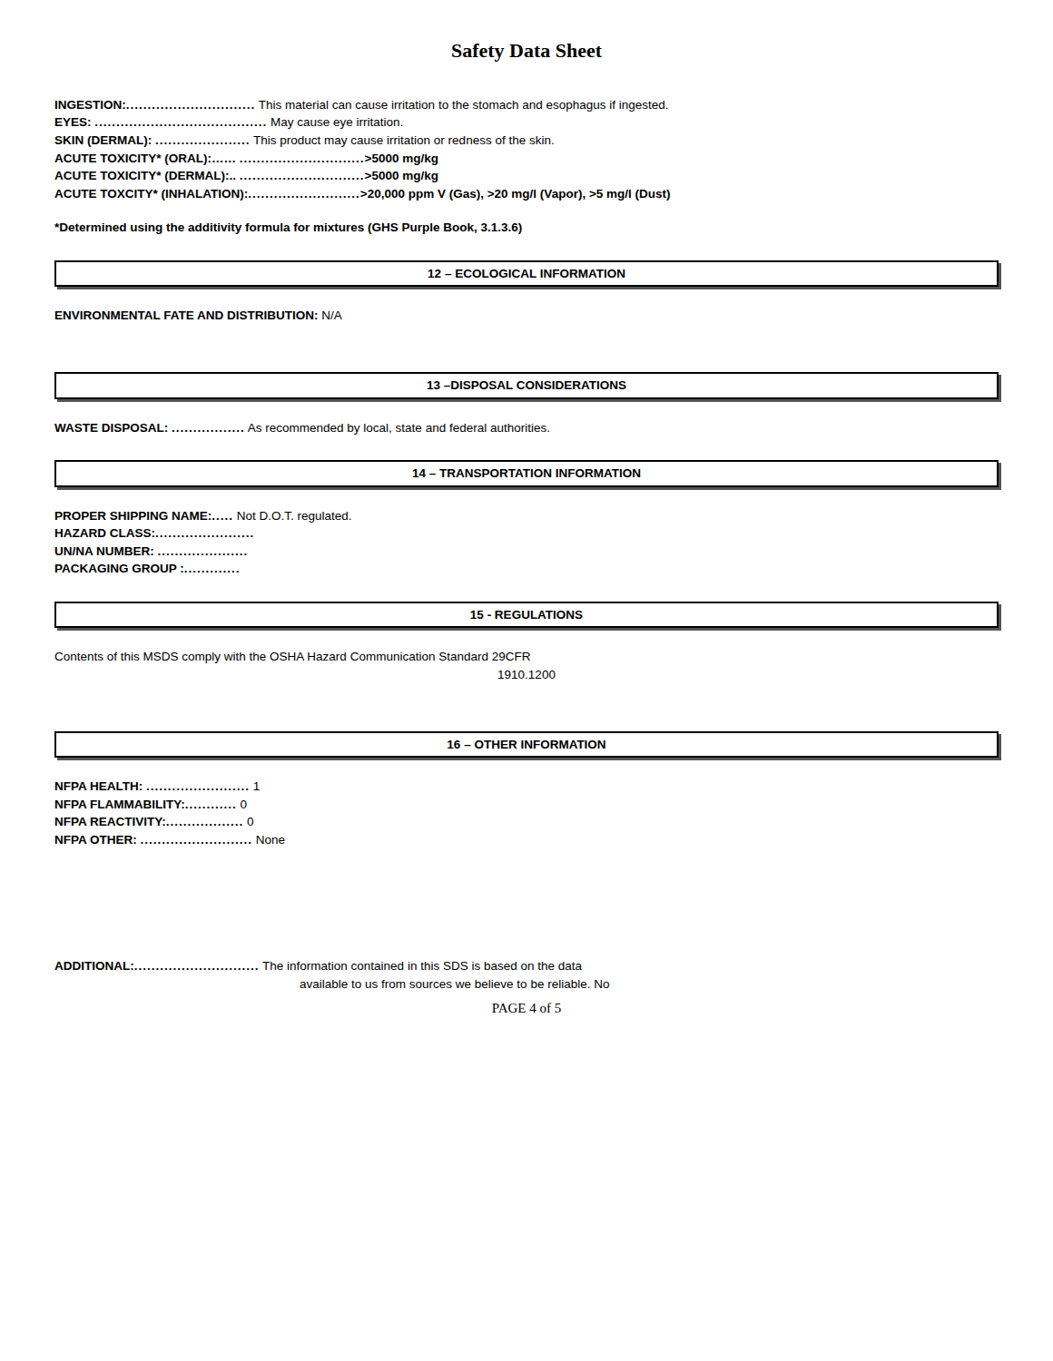Safety Data Sheet
INGESTION:.............................. This material can cause irritation to the stomach and esophagus if ingested.
EYES: ........................................ May cause eye irritation.
SKIN (DERMAL): ...................... This product may cause irritation or redness of the skin.
ACUTE TOXICITY* (ORAL):…… .............................>5000 mg/kg
ACUTE TOXICITY* (DERMAL):.. .............................>5000 mg/kg
ACUTE TOXCITY* (INHALATION):..........................>20,000 ppm V (Gas), >20 mg/l (Vapor), >5 mg/l (Dust)
*Determined using the additivity formula for mixtures (GHS Purple Book, 3.1.3.6)
12 – ECOLOGICAL INFORMATION
ENVIRONMENTAL FATE AND DISTRIBUTION: N/A
13 –DISPOSAL CONSIDERATIONS
WASTE DISPOSAL: ................. As recommended by local, state and federal authorities.
14 – TRANSPORTATION INFORMATION
PROPER SHIPPING NAME:..... Not D.O.T. regulated.
HAZARD CLASS:.......................
UN/NA NUMBER: .....................
PACKAGING GROUP :.............
15 - REGULATIONS
Contents of this MSDS comply with the OSHA Hazard Communication Standard 29CFR
1910.1200
16 – OTHER INFORMATION
NFPA HEALTH: ........................ 1
NFPA FLAMMABILITY:............ 0
NFPA REACTIVITY:.................. 0
NFPA OTHER: .......................... None
ADDITIONAL:............................. The information contained in this SDS is based on the data available to us from sources we believe to be reliable. No
PAGE 4 of 5